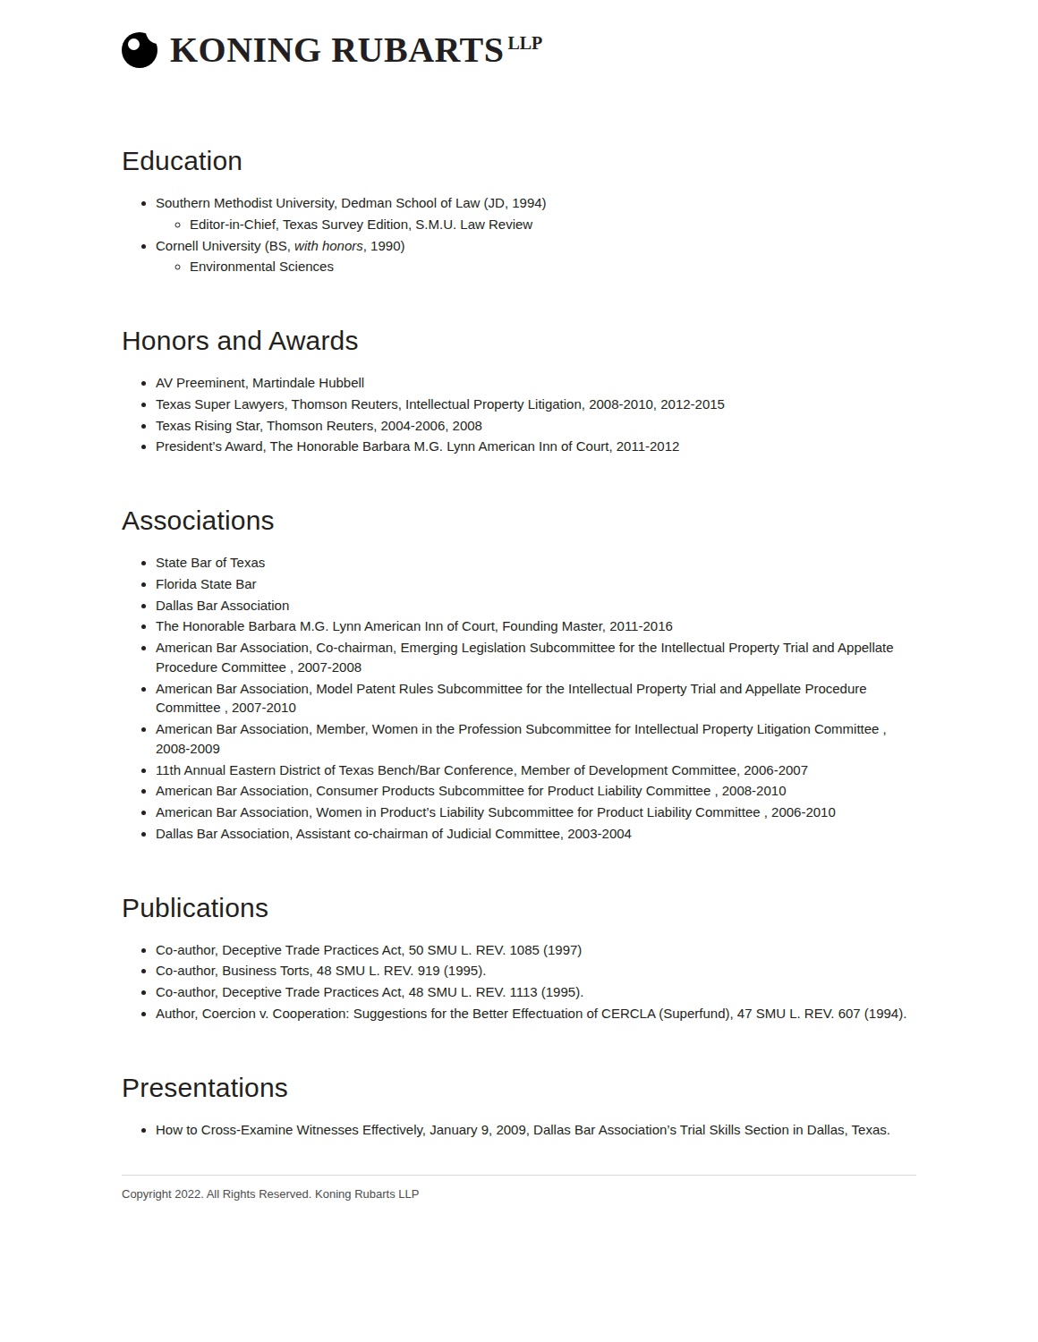KONING RUBARTSLLP
Education
Southern Methodist University, Dedman School of Law (JD, 1994)
Editor-in-Chief, Texas Survey Edition, S.M.U. Law Review
Cornell University (BS, with honors, 1990)
Environmental Sciences
Honors and Awards
AV Preeminent, Martindale Hubbell
Texas Super Lawyers, Thomson Reuters, Intellectual Property Litigation, 2008-2010, 2012-2015
Texas Rising Star, Thomson Reuters, 2004-2006, 2008
President’s Award, The Honorable Barbara M.G. Lynn American Inn of Court, 2011-2012
Associations
State Bar of Texas
Florida State Bar
Dallas Bar Association
The Honorable Barbara M.G. Lynn American Inn of Court, Founding Master, 2011-2016
American Bar Association, Co-chairman, Emerging Legislation Subcommittee for the Intellectual Property Trial and Appellate Procedure Committee , 2007-2008
American Bar Association, Model Patent Rules Subcommittee for the Intellectual Property Trial and Appellate Procedure Committee , 2007-2010
American Bar Association, Member, Women in the Profession Subcommittee for Intellectual Property Litigation Committee , 2008-2009
11th Annual Eastern District of Texas Bench/Bar Conference, Member of Development Committee, 2006-2007
American Bar Association, Consumer Products Subcommittee for Product Liability Committee , 2008-2010
American Bar Association, Women in Product’s Liability Subcommittee for Product Liability Committee , 2006-2010
Dallas Bar Association, Assistant co-chairman of Judicial Committee, 2003-2004
Publications
Co-author, Deceptive Trade Practices Act, 50 SMU L. REV. 1085 (1997)
Co-author, Business Torts, 48 SMU L. REV. 919 (1995).
Co-author, Deceptive Trade Practices Act, 48 SMU L. REV. 1113 (1995).
Author, Coercion v. Cooperation: Suggestions for the Better Effectuation of CERCLA (Superfund), 47 SMU L. REV. 607 (1994).
Presentations
How to Cross-Examine Witnesses Effectively, January 9, 2009, Dallas Bar Association’s Trial Skills Section in Dallas, Texas.
Copyright 2022. All Rights Reserved. Koning Rubarts LLP